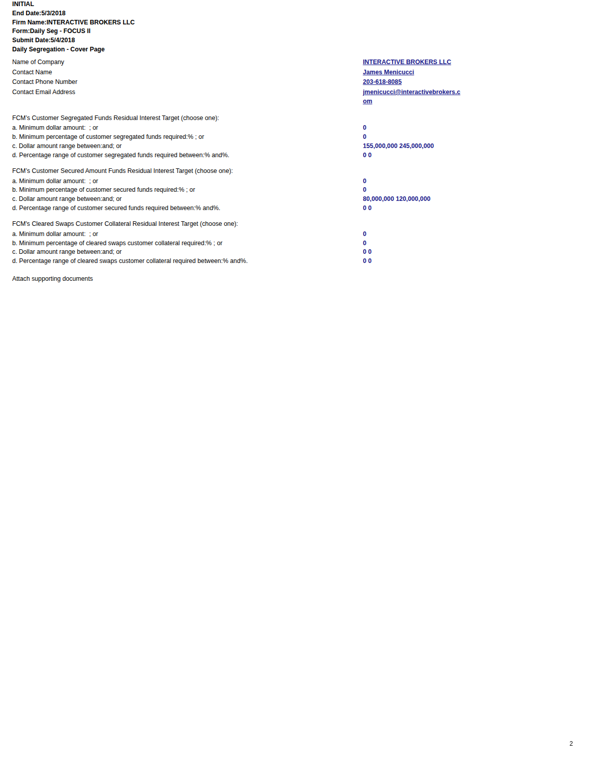INITIAL
End Date:5/3/2018
Firm Name:INTERACTIVE BROKERS LLC
Form:Daily Seg - FOCUS II
Submit Date:5/4/2018
Daily Segregation - Cover Page
| Name of Company | INTERACTIVE BROKERS LLC |
| Contact Name | James Menicucci |
| Contact Phone Number | 203-618-8085 |
| Contact Email Address | jmenicucci@interactivebrokers.c om |
FCM’s Customer Segregated Funds Residual Interest Target (choose one):
a. Minimum dollar amount: ; or 0
b. Minimum percentage of customer segregated funds required:% ; or 0
c. Dollar amount range between:and; or 155,000,000 245,000,000
d. Percentage range of customer segregated funds required between:% and%. 0 0
FCM’s Customer Secured Amount Funds Residual Interest Target (choose one):
a. Minimum dollar amount: ; or 0
b. Minimum percentage of customer secured funds required:% ; or 0
c. Dollar amount range between:and; or 80,000,000 120,000,000
d. Percentage range of customer secured funds required between:% and%. 0 0
FCM's Cleared Swaps Customer Collateral Residual Interest Target (choose one):
a. Minimum dollar amount: ; or 0
b. Minimum percentage of cleared swaps customer collateral required:% ; or 0
c. Dollar amount range between:and; or 0 0
d. Percentage range of cleared swaps customer collateral required between:% and%. 0 0
Attach supporting documents
2